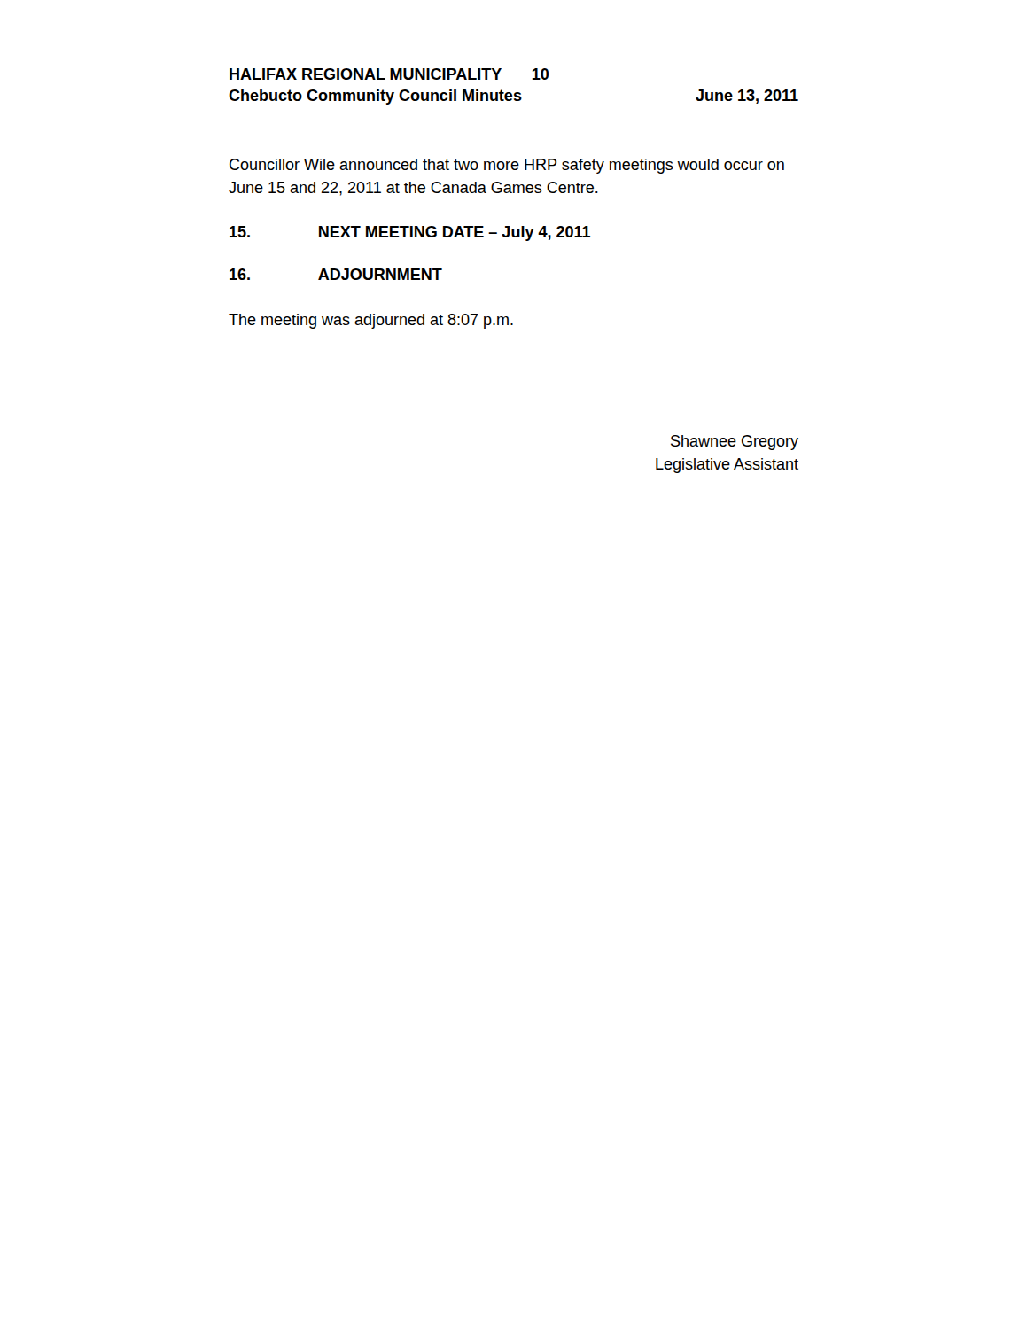HALIFAX REGIONAL MUNICIPALITY10
Chebucto Community Council Minutes June 13, 2011
Councillor Wile announced that two more HRP safety meetings would occur on June 15 and 22, 2011 at the Canada Games Centre.
15. NEXT MEETING DATE – July 4, 2011
16. ADJOURNMENT
The meeting was adjourned at 8:07 p.m.
Shawnee Gregory
Legislative Assistant